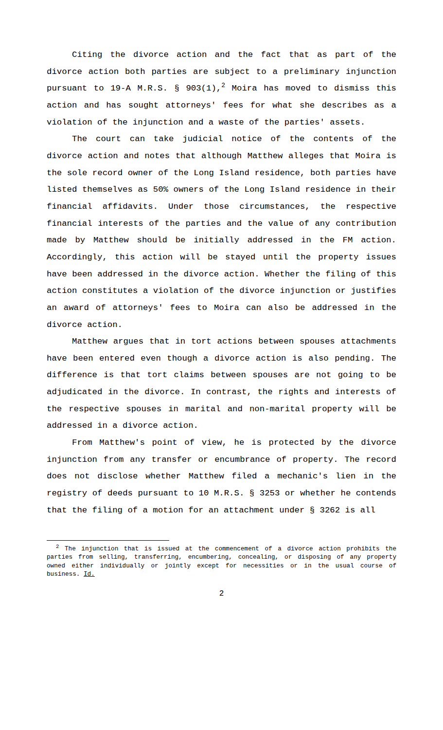Citing the divorce action and the fact that as part of the divorce action both parties are subject to a preliminary injunction pursuant to 19-A M.R.S. § 903(1),2 Moira has moved to dismiss this action and has sought attorneys' fees for what she describes as a violation of the injunction and a waste of the parties' assets.
The court can take judicial notice of the contents of the divorce action and notes that although Matthew alleges that Moira is the sole record owner of the Long Island residence, both parties have listed themselves as 50% owners of the Long Island residence in their financial affidavits. Under those circumstances, the respective financial interests of the parties and the value of any contribution made by Matthew should be initially addressed in the FM action. Accordingly, this action will be stayed until the property issues have been addressed in the divorce action. Whether the filing of this action constitutes a violation of the divorce injunction or justifies an award of attorneys' fees to Moira can also be addressed in the divorce action.
Matthew argues that in tort actions between spouses attachments have been entered even though a divorce action is also pending. The difference is that tort claims between spouses are not going to be adjudicated in the divorce. In contrast, the rights and interests of the respective spouses in marital and non-marital property will be addressed in a divorce action.
From Matthew's point of view, he is protected by the divorce injunction from any transfer or encumbrance of property. The record does not disclose whether Matthew filed a mechanic's lien in the registry of deeds pursuant to 10 M.R.S. § 3253 or whether he contends that the filing of a motion for an attachment under § 3262 is all
2 The injunction that is issued at the commencement of a divorce action prohibits the parties from selling, transferring, encumbering, concealing, or disposing of any property owned either individually or jointly except for necessities or in the usual course of business. Id.
2